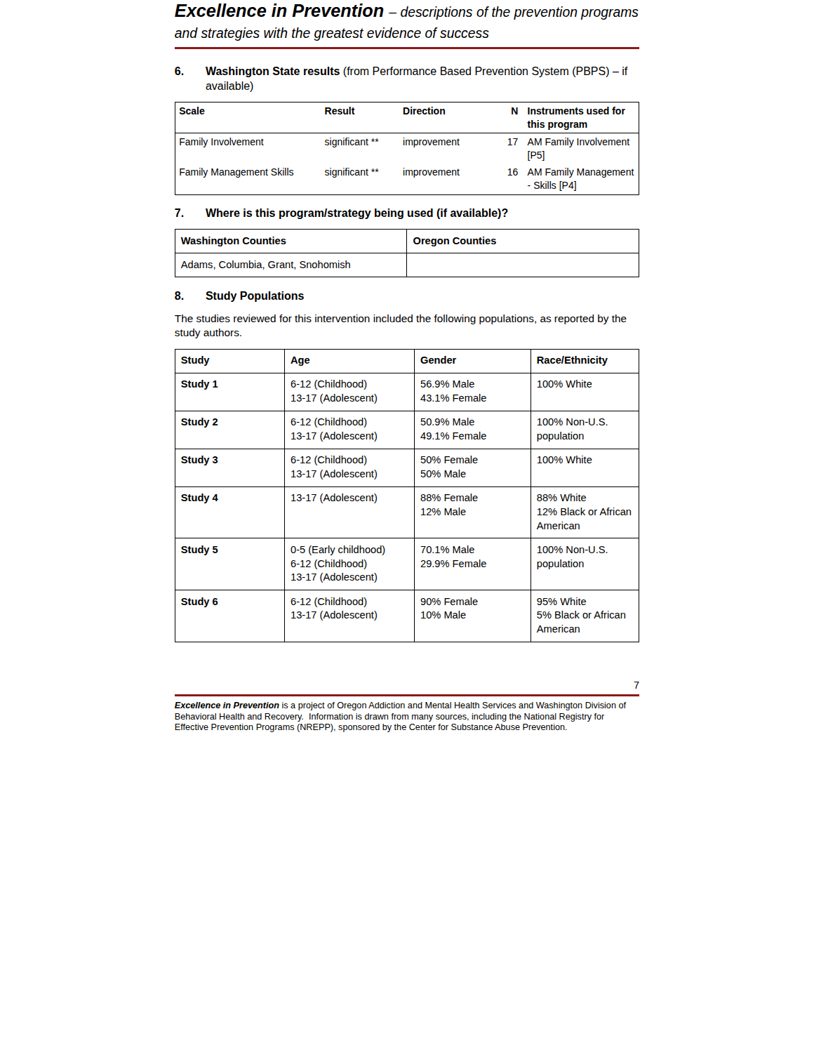Excellence in Prevention – descriptions of the prevention programs and strategies with the greatest evidence of success
6.
Washington State results (from Performance Based Prevention System (PBPS) – if available)
| Scale | Result | Direction | N | Instruments used for this program |
| --- | --- | --- | --- | --- |
| Family Involvement | significant ** | improvement | 17 | AM Family Involvement [P5] |
| Family Management Skills | significant ** | improvement | 16 | AM Family Management - Skills [P4] |
7.
Where is this program/strategy being used (if available)?
| Washington Counties | Oregon Counties |
| --- | --- |
| Adams, Columbia, Grant, Snohomish | |
8.
Study Populations
The studies reviewed for this intervention included the following populations, as reported by the study authors.
| Study | Age | Gender | Race/Ethnicity |
| --- | --- | --- | --- |
| Study 1 | 6-12 (Childhood) 13-17 (Adolescent) | 56.9% Male 43.1% Female | 100% White |
| Study 2 | 6-12 (Childhood) 13-17 (Adolescent) | 50.9% Male 49.1% Female | 100% Non-U.S. population |
| Study 3 | 6-12 (Childhood) 13-17 (Adolescent) | 50% Female 50% Male | 100% White |
| Study 4 | 13-17 (Adolescent) | 88% Female 12% Male | 88% White 12% Black or African American |
| Study 5 | 0-5 (Early childhood) 6-12 (Childhood) 13-17 (Adolescent) | 70.1% Male 29.9% Female | 100% Non-U.S. population |
| Study 6 | 6-12 (Childhood) 13-17 (Adolescent) | 90% Female 10% Male | 95% White 5% Black or African American |
7
Excellence in Prevention is a project of Oregon Addiction and Mental Health Services and Washington Division of Behavioral Health and Recovery. Information is drawn from many sources, including the National Registry for Effective Prevention Programs (NREPP), sponsored by the Center for Substance Abuse Prevention.